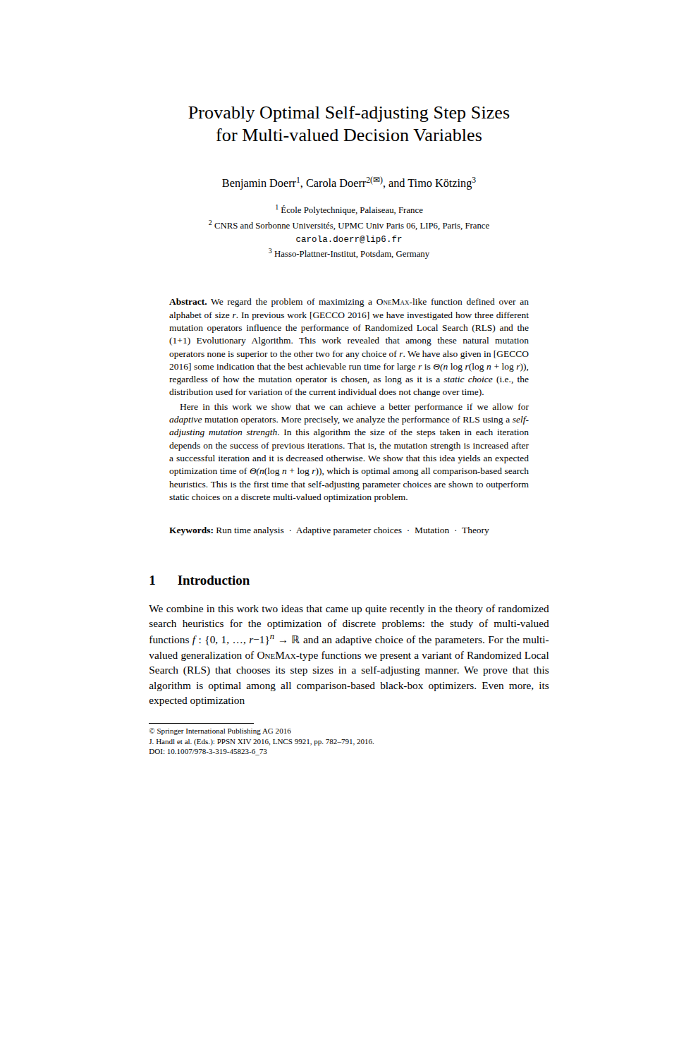Provably Optimal Self-adjusting Step Sizes
for Multi-valued Decision Variables
Benjamin Doerr1, Carola Doerr2(✉), and Timo Kötzing3
1 École Polytechnique, Palaiseau, France
2 CNRS and Sorbonne Universités, UPMC Univ Paris 06, LIP6, Paris, France
carola.doerr@lip6.fr
3 Hasso-Plattner-Institut, Potsdam, Germany
Abstract. We regard the problem of maximizing a OneMax-like function defined over an alphabet of size r. In previous work [GECCO 2016] we have investigated how three different mutation operators influence the performance of Randomized Local Search (RLS) and the (1+1) Evolutionary Algorithm. This work revealed that among these natural mutation operators none is superior to the other two for any choice of r. We have also given in [GECCO 2016] some indication that the best achievable run time for large r is Θ(n log r(log n + log r)), regardless of how the mutation operator is chosen, as long as it is a static choice (i.e., the distribution used for variation of the current individual does not change over time).
Here in this work we show that we can achieve a better performance if we allow for adaptive mutation operators. More precisely, we analyze the performance of RLS using a self-adjusting mutation strength. In this algorithm the size of the steps taken in each iteration depends on the success of previous iterations. That is, the mutation strength is increased after a successful iteration and it is decreased otherwise. We show that this idea yields an expected optimization time of Θ(n(log n + log r)), which is optimal among all comparison-based search heuristics. This is the first time that self-adjusting parameter choices are shown to outperform static choices on a discrete multi-valued optimization problem.
Keywords: Run time analysis · Adaptive parameter choices · Mutation · Theory
1 Introduction
We combine in this work two ideas that came up quite recently in the theory of randomized search heuristics for the optimization of discrete problems: the study of multi-valued functions f : {0, 1, …, r−1}n → ℝ and an adaptive choice of the parameters. For the multi-valued generalization of OneMax-type functions we present a variant of Randomized Local Search (RLS) that chooses its step sizes in a self-adjusting manner. We prove that this algorithm is optimal among all comparison-based black-box optimizers. Even more, its expected optimization
© Springer International Publishing AG 2016
J. Handl et al. (Eds.): PPSN XIV 2016, LNCS 9921, pp. 782–791, 2016.
DOI: 10.1007/978-3-319-45823-6_73